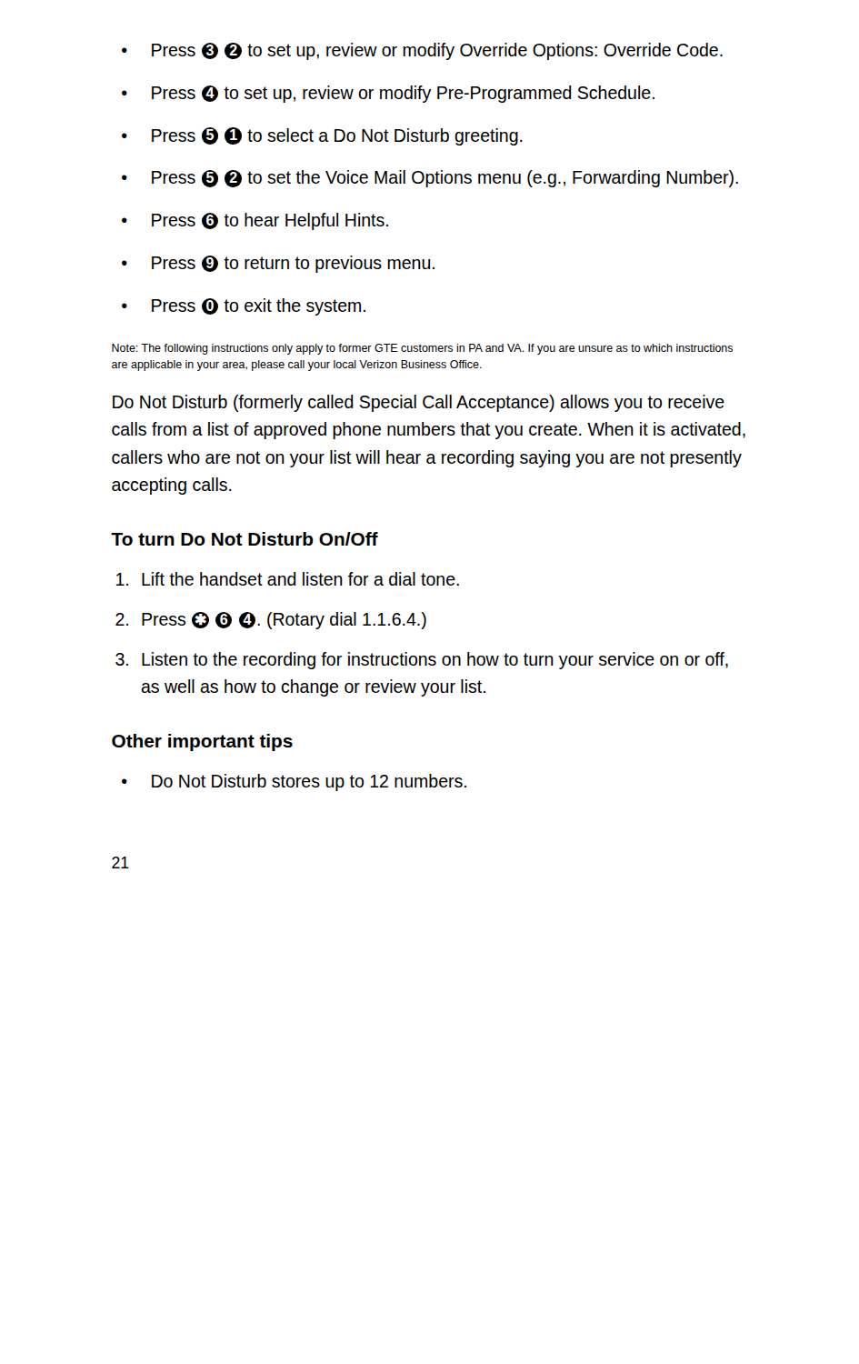Press 3 2 to set up, review or modify Override Options: Override Code.
Press 4 to set up, review or modify Pre-Programmed Schedule.
Press 5 1 to select a Do Not Disturb greeting.
Press 5 2 to set the Voice Mail Options menu (e.g., Forwarding Number).
Press 6 to hear Helpful Hints.
Press 9 to return to previous menu.
Press 0 to exit the system.
Note: The following instructions only apply to former GTE customers in PA and VA. If you are unsure as to which instructions are applicable in your area, please call your local Verizon Business Office.
Do Not Disturb (formerly called Special Call Acceptance) allows you to receive calls from a list of approved phone numbers that you create. When it is activated, callers who are not on your list will hear a recording saying you are not presently accepting calls.
To turn Do Not Disturb On/Off
Lift the handset and listen for a dial tone.
Press ✱ 6 4. (Rotary dial 1.1.6.4.)
Listen to the recording for instructions on how to turn your service on or off, as well as how to change or review your list.
Other important tips
Do Not Disturb stores up to 12 numbers.
21